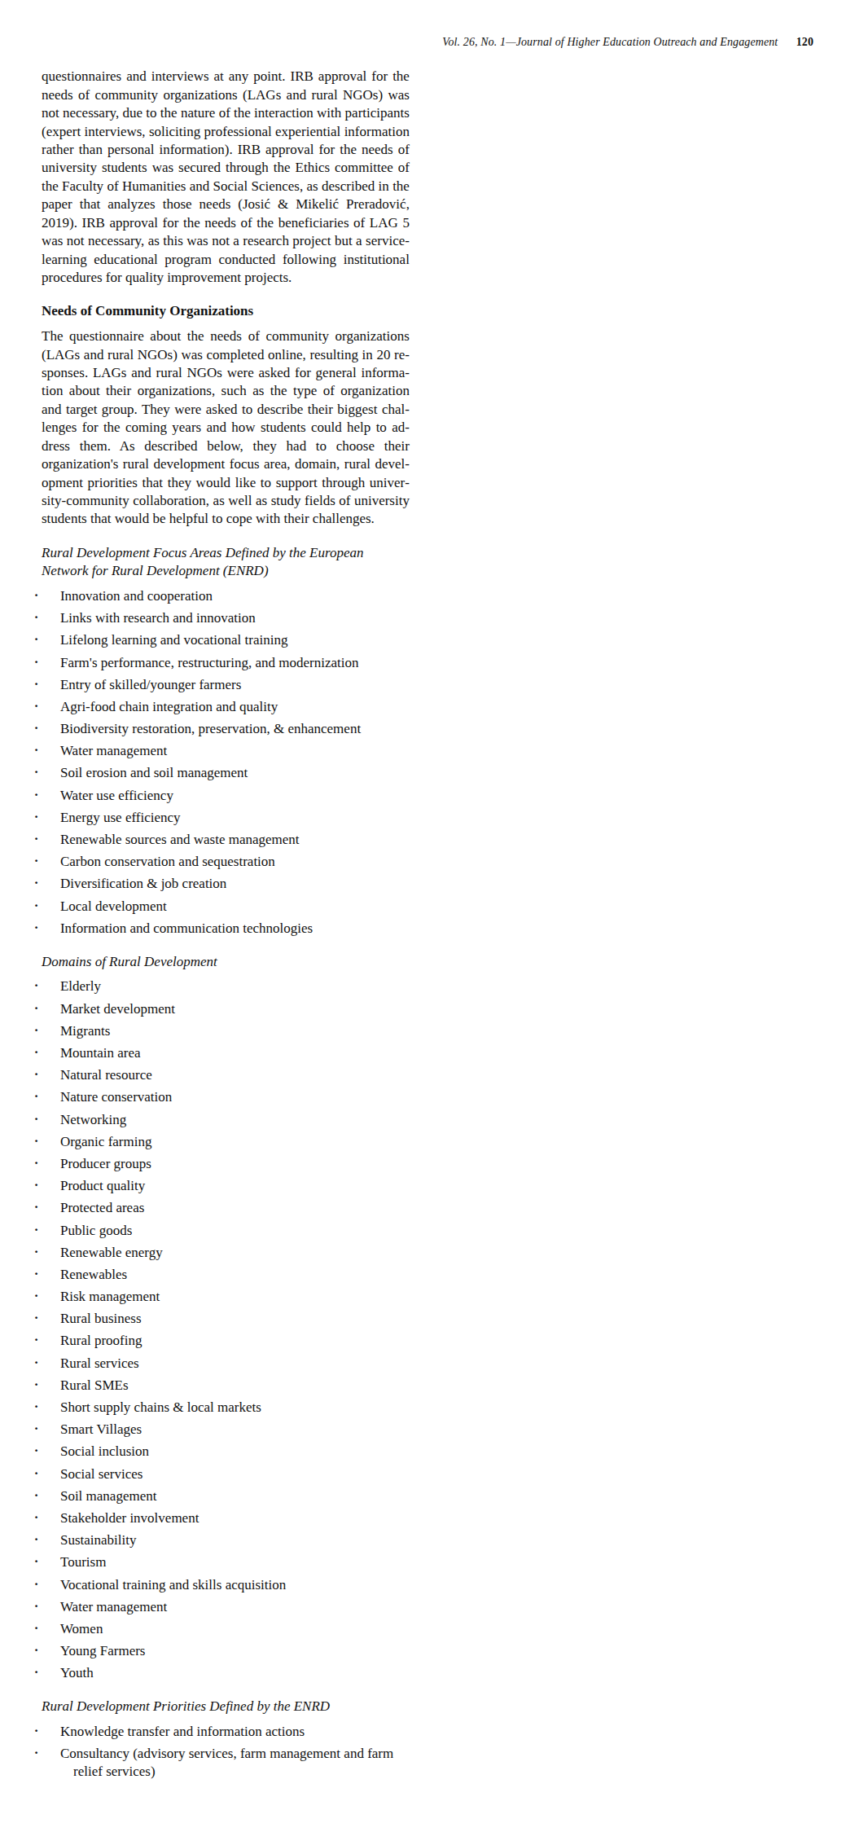Vol. 26, No. 1—Journal of Higher Education Outreach and Engagement120
questionnaires and interviews at any point. IRB approval for the needs of community organizations (LAGs and rural NGOs) was not necessary, due to the nature of the interaction with participants (expert interviews, soliciting professional experiential information rather than personal information). IRB approval for the needs of university students was secured through the Ethics committee of the Faculty of Humanities and Social Sciences, as described in the paper that analyzes those needs (Josić & Mikelić Preradović, 2019). IRB approval for the needs of the beneficiaries of LAG 5 was not necessary, as this was not a research project but a service-learning educational program conducted following institutional procedures for quality improvement projects.
Needs of Community Organizations
The questionnaire about the needs of community organizations (LAGs and rural NGOs) was completed online, resulting in 20 responses. LAGs and rural NGOs were asked for general information about their organizations, such as the type of organization and target group. They were asked to describe their biggest challenges for the coming years and how students could help to address them. As described below, they had to choose their organization's rural development focus area, domain, rural development priorities that they would like to support through university-community collaboration, as well as study fields of university students that would be helpful to cope with their challenges.
Rural Development Focus Areas Defined by the European Network for Rural Development (ENRD)
Innovation and cooperation
Links with research and innovation
Lifelong learning and vocational training
Farm's performance, restructuring, and modernization
Entry of skilled/younger farmers
Agri-food chain integration and quality
Biodiversity restoration, preservation, & enhancement
Water management
Soil erosion and soil management
Water use efficiency
Energy use efficiency
Renewable sources and waste management
Carbon conservation and sequestration
Diversification & job creation
Local development
Information and communication technologies
Domains of Rural Development
Elderly
Market development
Migrants
Mountain area
Natural resource
Nature conservation
Networking
Organic farming
Producer groups
Product quality
Protected areas
Public goods
Renewable energy
Renewables
Risk management
Rural business
Rural proofing
Rural services
Rural SMEs
Short supply chains & local markets
Smart Villages
Social inclusion
Social services
Soil management
Stakeholder involvement
Sustainability
Tourism
Vocational training and skills acquisition
Water management
Women
Young Farmers
Youth
Rural Development Priorities Defined by the ENRD
Knowledge transfer and information actions
Consultancy (advisory services, farm management and farm relief services)